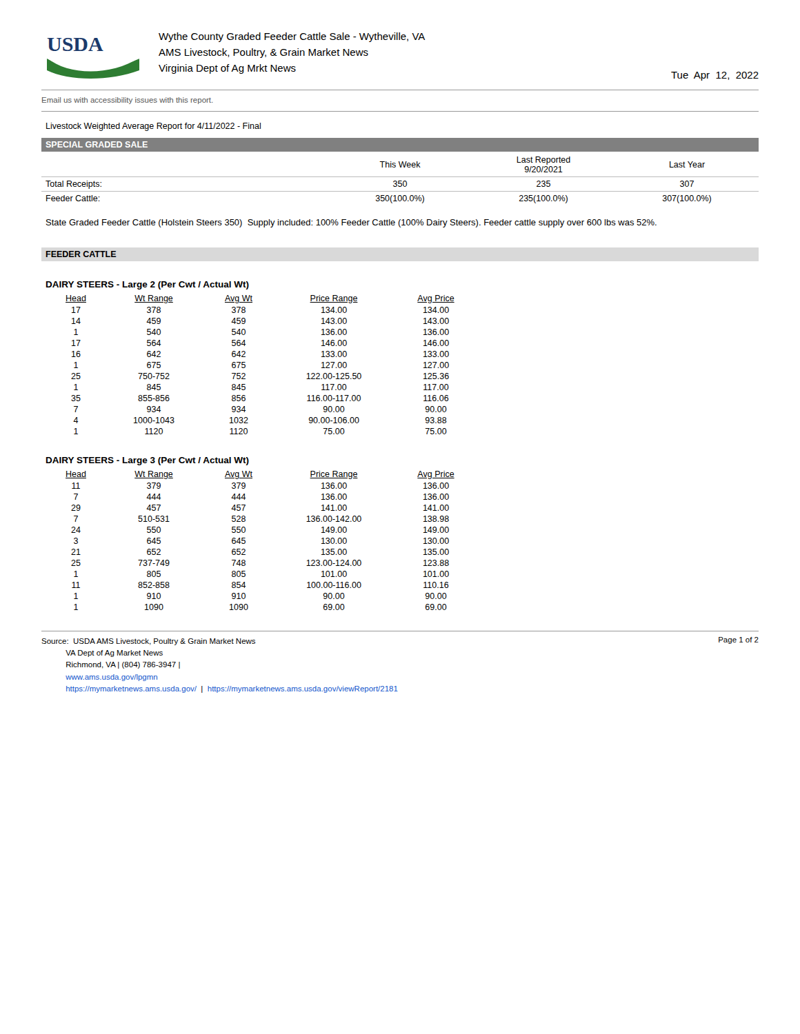USDA
Wythe County Graded Feeder Cattle Sale - Wytheville, VA
AMS Livestock, Poultry, & Grain Market News
Virginia Dept of Ag Mrkt News
Tue Apr 12, 2022
Email us with accessibility issues with this report.
Livestock Weighted Average Report for 4/11/2022 - Final
SPECIAL GRADED SALE
| | This Week | Last Reported 9/20/2021 | Last Year |
| --- | --- | --- | --- |
| Total Receipts: | 350 | 235 | 307 |
| Feeder Cattle: | 350(100.0%) | 235(100.0%) | 307(100.0%) |
State Graded Feeder Cattle (Holstein Steers 350) Supply included: 100% Feeder Cattle (100% Dairy Steers). Feeder cattle supply over 600 lbs was 52%.
FEEDER CATTLE
DAIRY STEERS - Large 2 (Per Cwt / Actual Wt)
| Head | Wt Range | Avg Wt | Price Range | Avg Price |
| --- | --- | --- | --- | --- |
| 17 | 378 | 378 | 134.00 | 134.00 |
| 14 | 459 | 459 | 143.00 | 143.00 |
| 1 | 540 | 540 | 136.00 | 136.00 |
| 17 | 564 | 564 | 146.00 | 146.00 |
| 16 | 642 | 642 | 133.00 | 133.00 |
| 1 | 675 | 675 | 127.00 | 127.00 |
| 25 | 750-752 | 752 | 122.00-125.50 | 125.36 |
| 1 | 845 | 845 | 117.00 | 117.00 |
| 35 | 855-856 | 856 | 116.00-117.00 | 116.06 |
| 7 | 934 | 934 | 90.00 | 90.00 |
| 4 | 1000-1043 | 1032 | 90.00-106.00 | 93.88 |
| 1 | 1120 | 1120 | 75.00 | 75.00 |
DAIRY STEERS - Large 3 (Per Cwt / Actual Wt)
| Head | Wt Range | Avg Wt | Price Range | Avg Price |
| --- | --- | --- | --- | --- |
| 11 | 379 | 379 | 136.00 | 136.00 |
| 7 | 444 | 444 | 136.00 | 136.00 |
| 29 | 457 | 457 | 141.00 | 141.00 |
| 7 | 510-531 | 528 | 136.00-142.00 | 138.98 |
| 24 | 550 | 550 | 149.00 | 149.00 |
| 3 | 645 | 645 | 130.00 | 130.00 |
| 21 | 652 | 652 | 135.00 | 135.00 |
| 25 | 737-749 | 748 | 123.00-124.00 | 123.88 |
| 1 | 805 | 805 | 101.00 | 101.00 |
| 11 | 852-858 | 854 | 100.00-116.00 | 110.16 |
| 1 | 910 | 910 | 90.00 | 90.00 |
| 1 | 1090 | 1090 | 69.00 | 69.00 |
Source: USDA AMS Livestock, Poultry & Grain Market News
VA Dept of Ag Market News
Richmond, VA | (804) 786-3947 |
www.ams.usda.gov/lpgmn
https://mymarketnews.ams.usda.gov/ | https://mymarketnews.ams.usda.gov/viewReport/2181
Page 1 of 2